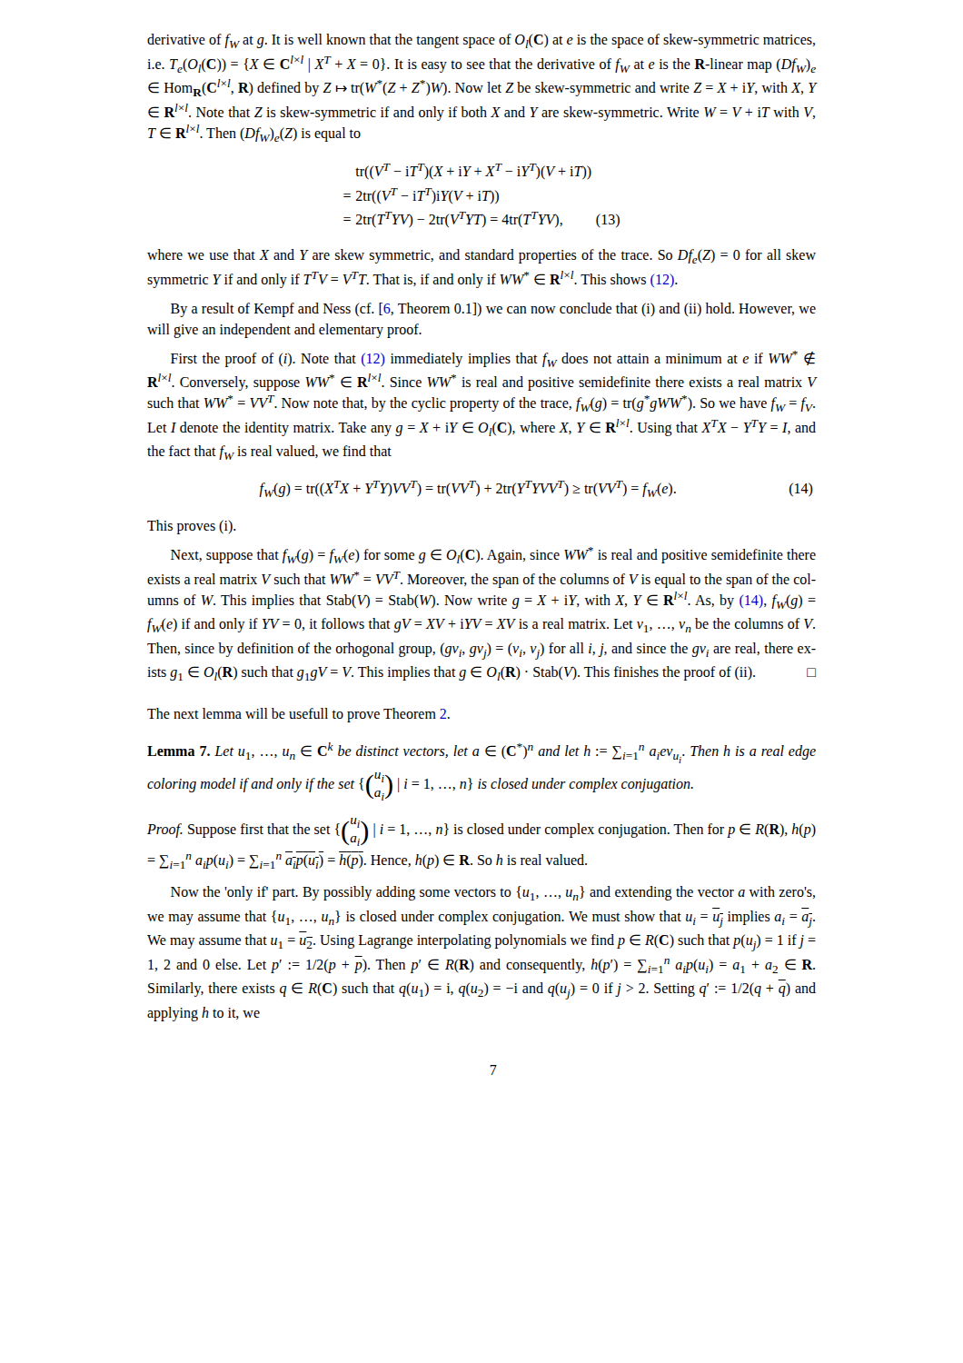derivative of fW at g. It is well known that the tangent space of Ol(C) at e is the space of skew-symmetric matrices, i.e. Te(Ol(C)) = {X ∈ Cl×l | XT + X = 0}. It is easy to see that the derivative of fW at e is the R-linear map (DfW)e ∈ HomR(Cl×l, R) defined by Z ↦ tr(W*(Z + Z*)W). Now let Z be skew-symmetric and write Z = X + iY, with X, Y ∈ Rl×l. Note that Z is skew-symmetric if and only if both X and Y are skew-symmetric. Write W = V + iT with V, T ∈ Rl×l. Then (DfW)e(Z) is equal to
| | tr(( V T − i T T )( X + i Y + X T − i Y T )( V + i T )) | |
| = | 2tr(( V T − i T T )i Y ( V + i T )) | |
| = | 2tr( T T YV ) − 2tr( V T YT ) = 4tr( T T YV ), | (13) |
where we use that X and Y are skew symmetric, and standard properties of the trace. So Dfe(Z) = 0 for all skew symmetric Y if and only if TTV = VTT. That is, if and only if WW* ∈ Rl×l. This shows (12).
By a result of Kempf and Ness (cf. [6, Theorem 0.1]) we can now conclude that (i) and (ii) hold. However, we will give an independent and elementary proof.
First the proof of (i). Note that (12) immediately implies that fW does not attain a minimum at e if WW* ∉ Rl×l. Conversely, suppose WW* ∈ Rl×l. Since WW* is real and positive semidefinite there exists a real matrix V such that WW* = VVT. Now note that, by the cyclic property of the trace, fW(g) = tr(g*gWW*). So we have fW = fV. Let I denote the identity matrix. Take any g = X + iY ∈ Ol(C), where X, Y ∈ Rl×l. Using that XTX − YTY = I, and the fact that fW is real valued, we find that
fW(g) = tr((XTX + YTY)VVT) = tr(VVT) + 2tr(YTYVVT) ≥ tr(VVT) = fW(e). (14)
This proves (i).
Next, suppose that fW(g) = fW(e) for some g ∈ Ol(C). Again, since WW* is real and positive semidefinite there exists a real matrix V such that WW* = VVT. Moreover, the span of the columns of V is equal to the span of the columns of W. This implies that Stab(V) = Stab(W). Now write g = X + iY, with X, Y ∈ Rl×l. As, by (14), fW(g) = fW(e) if and only if YV = 0, it follows that gV = XV + iYV = XV is a real matrix. Let v1, …, vn be the columns of V. Then, since by definition of the orhogonal group, (gvi, gvj) = (vi, vj) for all i, j, and since the gvi are real, there exists g1 ∈ Ol(R) such that g1gV = V. This implies that g ∈ Ol(R) · Stab(V). This finishes the proof of (ii). □
The next lemma will be usefull to prove Theorem 2.
Lemma 7. Let u1, …, un ∈ Ck be distinct vectors, let a ∈ (C*)n and let h := ∑i=1n aievui. Then h is a real edge coloring model if and only if the set {(ui
ai) | i = 1, …, n} is closed under complex conjugation.
Proof. Suppose first that the set {(ui
ai) | i = 1, …, n} is closed under complex conjugation. Then for p ∈ R(R), h(p) = ∑i=1n aip(ui) = ∑i=1n aip(ui) = h(p). Hence, h(p) ∈ R. So h is real valued.
Now the 'only if' part. By possibly adding some vectors to {u1, …, un} and extending the vector a with zero's, we may assume that {u1, …, un} is closed under complex conjugation. We must show that ui = uj implies ai = aj. We may assume that u1 = u2. Using Lagrange interpolating polynomials we find p ∈ R(C) such that p(uj) = 1 if j = 1, 2 and 0 else. Let p′ := 1/2(p + p). Then p′ ∈ R(R) and consequently, h(p′) = ∑i=1n aip(ui) = a1 + a2 ∈ R. Similarly, there exists q ∈ R(C) such that q(u1) = i, q(u2) = −i and q(uj) = 0 if j > 2. Setting q′ := 1/2(q + q) and applying h to it, we
7